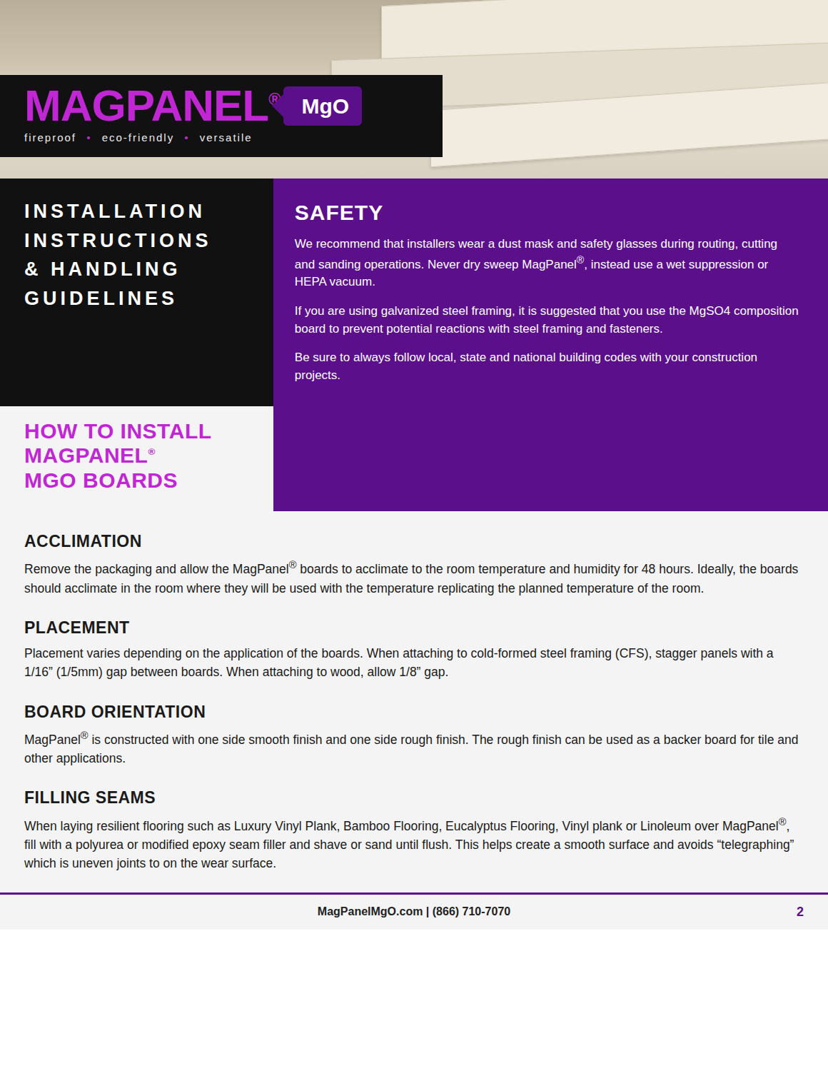MAGPANEL® MgO
fireproof • eco-friendly • versatile
Installation
Instructions
& Handling
Guidelines
SAFETY
We recommend that installers wear a dust mask and safety glasses during routing, cutting and sanding operations. Never dry sweep MagPanel®, instead use a wet suppression or HEPA vacuum.
If you are using galvanized steel framing, it is suggested that you use the MgSO4 composition board to prevent potential reactions with steel framing and fasteners.
Be sure to always follow local, state and national building codes with your construction projects.
How to Install
MagPanel®
MgO Boards
Acclimation
Remove the packaging and allow the MagPanel® boards to acclimate to the room temperature and humidity for 48 hours. Ideally, the boards should acclimate in the room where they will be used with the temperature replicating the planned temperature of the room.
Placement
Placement varies depending on the application of the boards. When attaching to cold-formed steel framing (CFS), stagger panels with a 1/16” (1/5mm) gap between boards. When attaching to wood, allow 1/8” gap.
Board Orientation
MagPanel® is constructed with one side smooth finish and one side rough finish. The rough finish can be used as a backer board for tile and other applications.
Filling Seams
When laying resilient flooring such as Luxury Vinyl Plank, Bamboo Flooring, Eucalyptus Flooring, Vinyl plank or Linoleum over MagPanel®, fill with a polyurea or modified epoxy seam filler and shave or sand until flush. This helps create a smooth surface and avoids “telegraphing” which is uneven joints to on the wear surface.
MagPanelMgO.com | (866) 710-7070 2